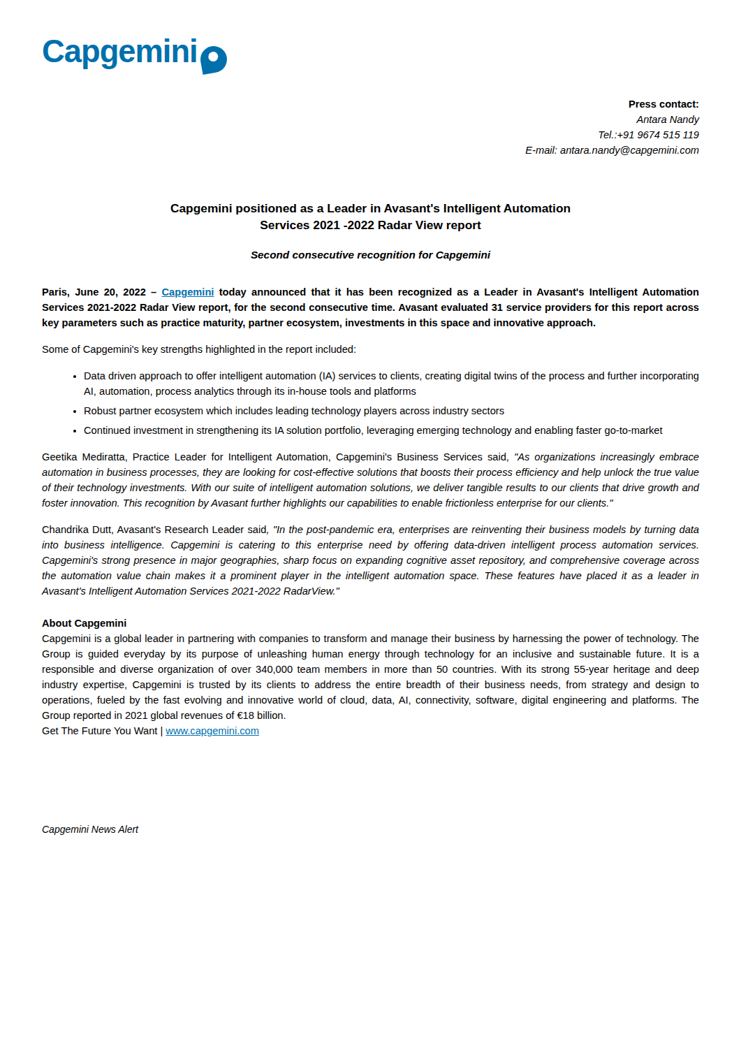Capgemini
Press contact:
Antara Nandy
Tel.:+91 9674 515 119
E-mail: antara.nandy@capgemini.com
Capgemini positioned as a Leader in Avasant's Intelligent Automation
Services 2021 -2022 Radar View report
Second consecutive recognition for Capgemini
Paris, June 20, 2022 – Capgemini today announced that it has been recognized as a Leader in Avasant's Intelligent Automation Services 2021-2022 Radar View report, for the second consecutive time. Avasant evaluated 31 service providers for this report across key parameters such as practice maturity, partner ecosystem, investments in this space and innovative approach.
Some of Capgemini's key strengths highlighted in the report included:
Data driven approach to offer intelligent automation (IA) services to clients, creating digital twins of the process and further incorporating AI, automation, process analytics through its in-house tools and platforms
Robust partner ecosystem which includes leading technology players across industry sectors
Continued investment in strengthening its IA solution portfolio, leveraging emerging technology and enabling faster go-to-market
Geetika Mediratta, Practice Leader for Intelligent Automation, Capgemini's Business Services said, "As organizations increasingly embrace automation in business processes, they are looking for cost-effective solutions that boosts their process efficiency and help unlock the true value of their technology investments. With our suite of intelligent automation solutions, we deliver tangible results to our clients that drive growth and foster innovation. This recognition by Avasant further highlights our capabilities to enable frictionless enterprise for our clients."
Chandrika Dutt, Avasant's Research Leader said, "In the post-pandemic era, enterprises are reinventing their business models by turning data into business intelligence. Capgemini is catering to this enterprise need by offering data-driven intelligent process automation services. Capgemini's strong presence in major geographies, sharp focus on expanding cognitive asset repository, and comprehensive coverage across the automation value chain makes it a prominent player in the intelligent automation space. These features have placed it as a leader in Avasant's Intelligent Automation Services 2021-2022 RadarView."
About Capgemini
Capgemini is a global leader in partnering with companies to transform and manage their business by harnessing the power of technology. The Group is guided everyday by its purpose of unleashing human energy through technology for an inclusive and sustainable future. It is a responsible and diverse organization of over 340,000 team members in more than 50 countries. With its strong 55-year heritage and deep industry expertise, Capgemini is trusted by its clients to address the entire breadth of their business needs, from strategy and design to operations, fueled by the fast evolving and innovative world of cloud, data, AI, connectivity, software, digital engineering and platforms. The Group reported in 2021 global revenues of €18 billion.
Get The Future You Want | www.capgemini.com
Capgemini News Alert